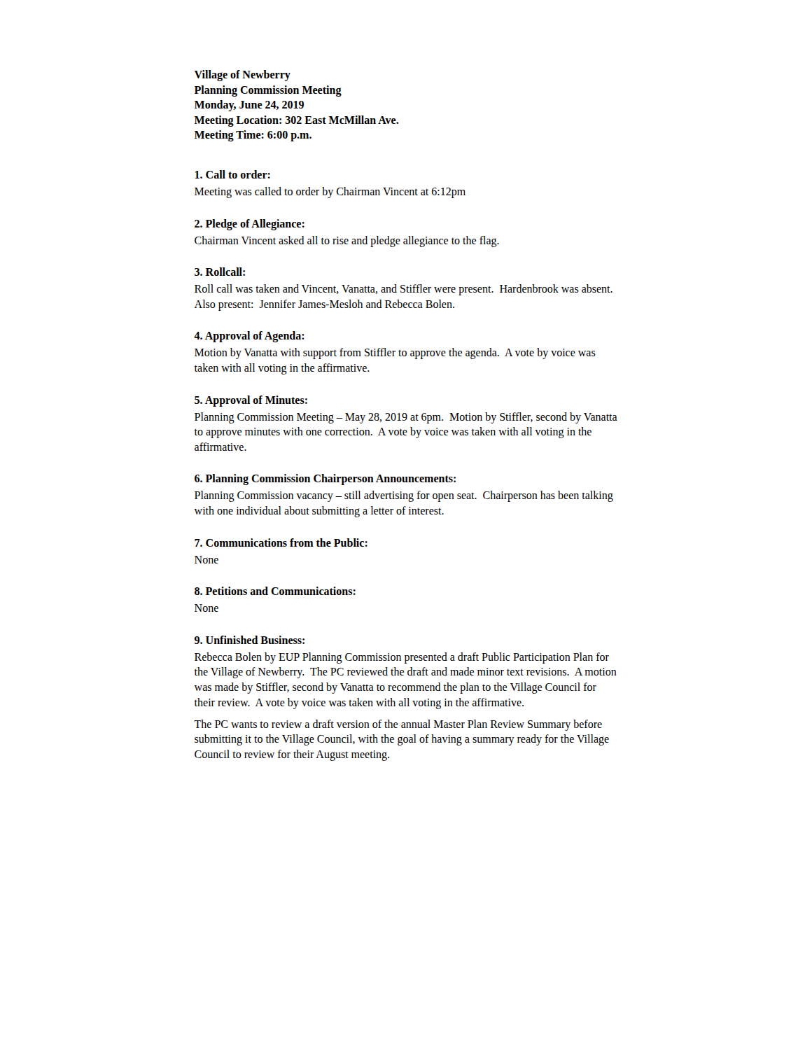Village of Newberry
Planning Commission Meeting
Monday, June 24, 2019
Meeting Location: 302 East McMillan Ave.
Meeting Time: 6:00 p.m.
1. Call to order:
Meeting was called to order by Chairman Vincent at 6:12pm
2. Pledge of Allegiance:
Chairman Vincent asked all to rise and pledge allegiance to the flag.
3. Rollcall:
Roll call was taken and Vincent, Vanatta, and Stiffler were present. Hardenbrook was absent. Also present: Jennifer James-Mesloh and Rebecca Bolen.
4. Approval of Agenda:
Motion by Vanatta with support from Stiffler to approve the agenda. A vote by voice was taken with all voting in the affirmative.
5. Approval of Minutes:
Planning Commission Meeting – May 28, 2019 at 6pm. Motion by Stiffler, second by Vanatta to approve minutes with one correction. A vote by voice was taken with all voting in the affirmative.
6. Planning Commission Chairperson Announcements:
Planning Commission vacancy – still advertising for open seat. Chairperson has been talking with one individual about submitting a letter of interest.
7. Communications from the Public:
None
8. Petitions and Communications:
None
9. Unfinished Business:
Rebecca Bolen by EUP Planning Commission presented a draft Public Participation Plan for the Village of Newberry. The PC reviewed the draft and made minor text revisions. A motion was made by Stiffler, second by Vanatta to recommend the plan to the Village Council for their review. A vote by voice was taken with all voting in the affirmative.
The PC wants to review a draft version of the annual Master Plan Review Summary before submitting it to the Village Council, with the goal of having a summary ready for the Village Council to review for their August meeting.